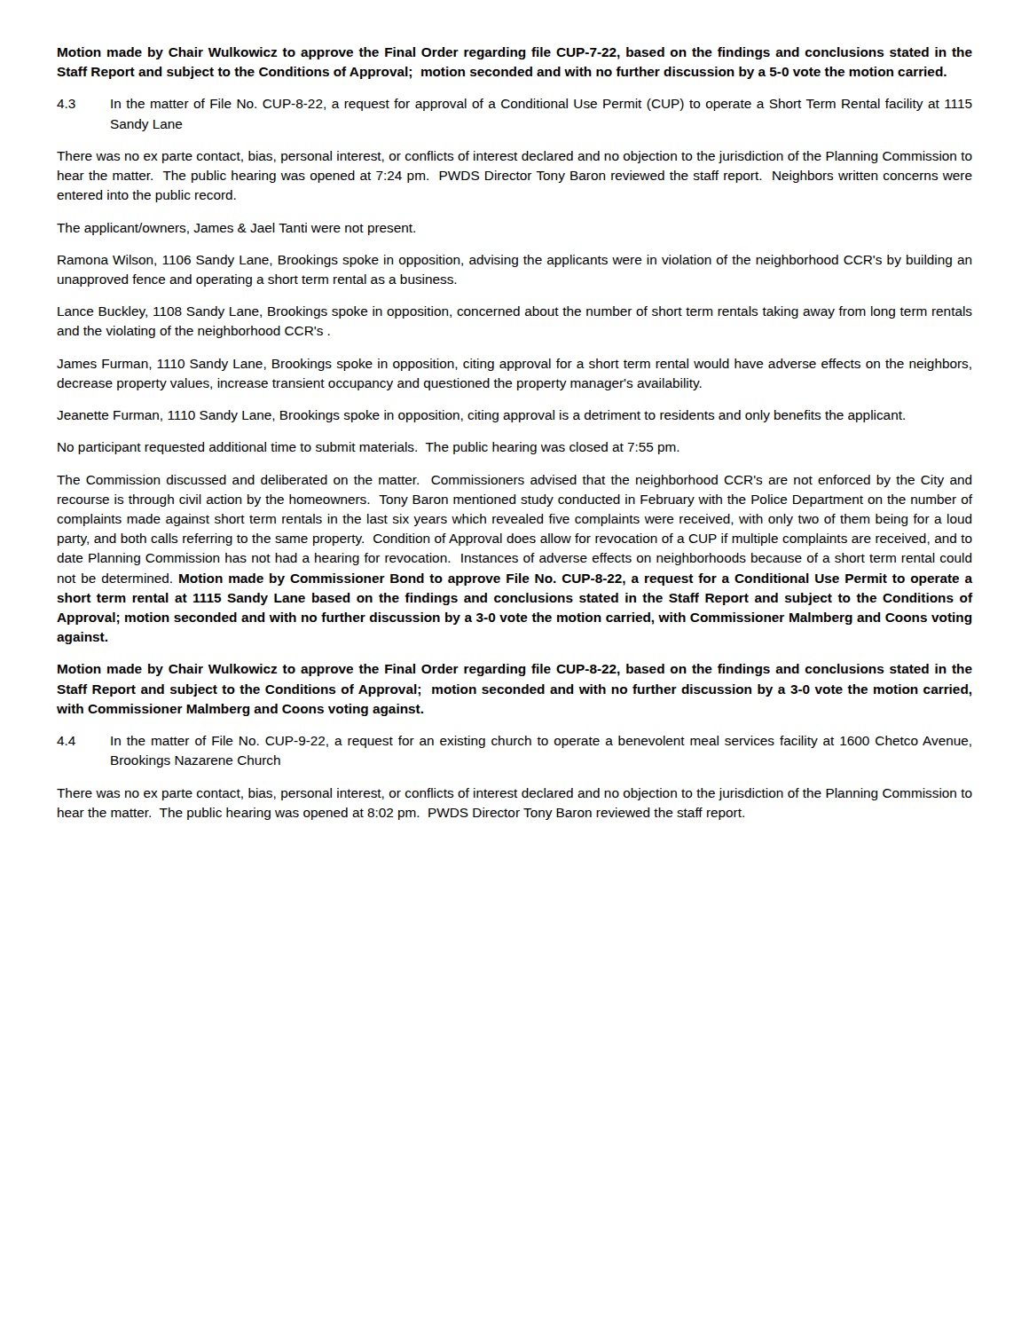Motion made by Chair Wulkowicz to approve the Final Order regarding file CUP-7-22, based on the findings and conclusions stated in the Staff Report and subject to the Conditions of Approval; motion seconded and with no further discussion by a 5-0 vote the motion carried.
4.3
In the matter of File No. CUP-8-22, a request for approval of a Conditional Use Permit (CUP) to operate a Short Term Rental facility at 1115 Sandy Lane
There was no ex parte contact, bias, personal interest, or conflicts of interest declared and no objection to the jurisdiction of the Planning Commission to hear the matter. The public hearing was opened at 7:24 pm. PWDS Director Tony Baron reviewed the staff report. Neighbors written concerns were entered into the public record.
The applicant/owners, James & Jael Tanti were not present.
Ramona Wilson, 1106 Sandy Lane, Brookings spoke in opposition, advising the applicants were in violation of the neighborhood CCR's by building an unapproved fence and operating a short term rental as a business.
Lance Buckley, 1108 Sandy Lane, Brookings spoke in opposition, concerned about the number of short term rentals taking away from long term rentals and the violating of the neighborhood CCR's .
James Furman, 1110 Sandy Lane, Brookings spoke in opposition, citing approval for a short term rental would have adverse effects on the neighbors, decrease property values, increase transient occupancy and questioned the property manager's availability.
Jeanette Furman, 1110 Sandy Lane, Brookings spoke in opposition, citing approval is a detriment to residents and only benefits the applicant.
No participant requested additional time to submit materials. The public hearing was closed at 7:55 pm.
The Commission discussed and deliberated on the matter. Commissioners advised that the neighborhood CCR's are not enforced by the City and recourse is through civil action by the homeowners. Tony Baron mentioned study conducted in February with the Police Department on the number of complaints made against short term rentals in the last six years which revealed five complaints were received, with only two of them being for a loud party, and both calls referring to the same property. Condition of Approval does allow for revocation of a CUP if multiple complaints are received, and to date Planning Commission has not had a hearing for revocation. Instances of adverse effects on neighborhoods because of a short term rental could not be determined. Motion made by Commissioner Bond to approve File No. CUP-8-22, a request for a Conditional Use Permit to operate a short term rental at 1115 Sandy Lane based on the findings and conclusions stated in the Staff Report and subject to the Conditions of Approval; motion seconded and with no further discussion by a 3-0 vote the motion carried, with Commissioner Malmberg and Coons voting against.
Motion made by Chair Wulkowicz to approve the Final Order regarding file CUP-8-22, based on the findings and conclusions stated in the Staff Report and subject to the Conditions of Approval; motion seconded and with no further discussion by a 3-0 vote the motion carried, with Commissioner Malmberg and Coons voting against.
4.4
In the matter of File No. CUP-9-22, a request for an existing church to operate a benevolent meal services facility at 1600 Chetco Avenue, Brookings Nazarene Church
There was no ex parte contact, bias, personal interest, or conflicts of interest declared and no objection to the jurisdiction of the Planning Commission to hear the matter. The public hearing was opened at 8:02 pm. PWDS Director Tony Baron reviewed the staff report.